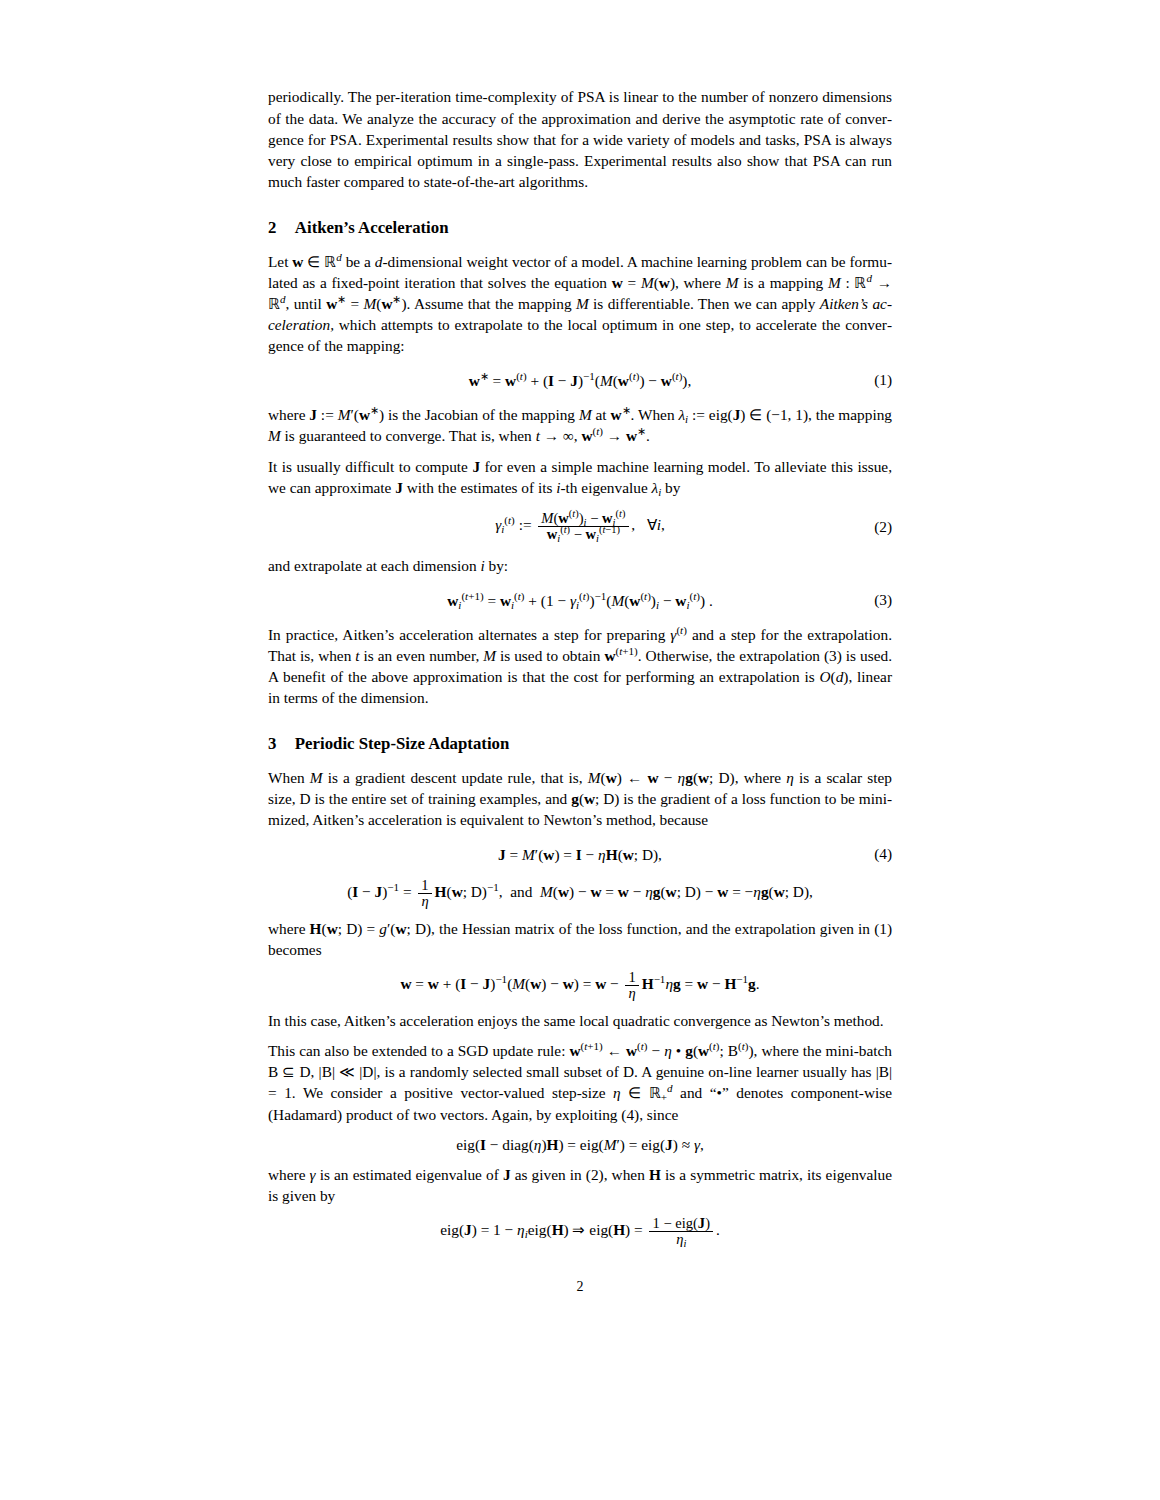periodically. The per-iteration time-complexity of PSA is linear to the number of nonzero dimensions of the data. We analyze the accuracy of the approximation and derive the asymptotic rate of convergence for PSA. Experimental results show that for a wide variety of models and tasks, PSA is always very close to empirical optimum in a single-pass. Experimental results also show that PSA can run much faster compared to state-of-the-art algorithms.
2 Aitken’s Acceleration
Let w ∈ ℝd be a d-dimensional weight vector of a model. A machine learning problem can be formulated as a fixed-point iteration that solves the equation w = M(w), where M is a mapping M : ℝd → ℝd, until w∗ = M(w∗). Assume that the mapping M is differentiable. Then we can apply Aitken’s acceleration, which attempts to extrapolate to the local optimum in one step, to accelerate the convergence of the mapping:
w∗ = w(t) + (I − J)−1(M(w(t)) − w(t)), (1)
where J := M′(w∗) is the Jacobian of the mapping M at w∗. When λi := eig(J) ∈ (−1, 1), the mapping M is guaranteed to converge. That is, when t → ∞, w(t) → w∗.
It is usually difficult to compute J for even a simple machine learning model. To alleviate this issue, we can approximate J with the estimates of its i-th eigenvalue λi by
γi(t) := M(w(t))i − wi(t) wi(t) − wi(t−1), ∀i, (2)
and extrapolate at each dimension i by:
wi(t+1) = wi(t) + (1 − γi(t))−1(M(w(t))i − wi(t)) . (3)
In practice, Aitken’s acceleration alternates a step for preparing γ(t) and a step for the extrapolation. That is, when t is an even number, M is used to obtain w(t+1). Otherwise, the extrapolation (3) is used. A benefit of the above approximation is that the cost for performing an extrapolation is O(d), linear in terms of the dimension.
3 Periodic Step-Size Adaptation
When M is a gradient descent update rule, that is, M(w) ← w − ηg(w; D), where η is a scalar step size, D is the entire set of training examples, and g(w; D) is the gradient of a loss function to be minimized, Aitken’s acceleration is equivalent to Newton’s method, because
J = M′(w) = I − ηH(w; D), (4)
(I − J)−1 = 1 η H(w; D)−1, and M(w) − w = w − ηg(w; D) − w = −ηg(w; D),
where H(w; D) = g′(w; D), the Hessian matrix of the loss function, and the extrapolation given in (1) becomes
w = w + (I − J)−1(M(w) − w) = w − 1 η H−1ηg = w − H−1g.
In this case, Aitken’s acceleration enjoys the same local quadratic convergence as Newton’s method.
This can also be extended to a SGD update rule: w(t+1) ← w(t) − η • g(w(t); B(t)), where the mini-batch B ⊆ D, |B| ≪ |D|, is a randomly selected small subset of D. A genuine on-line learner usually has |B| = 1. We consider a positive vector-valued step-size η ∈ ℝ+d and “•” denotes component-wise (Hadamard) product of two vectors. Again, by exploiting (4), since
eig(I − diag(η)H) = eig(M′) = eig(J) ≈ γ,
where γ is an estimated eigenvalue of J as given in (2), when H is a symmetric matrix, its eigenvalue is given by
eig(J) = 1 − ηieig(H) ⇒ eig(H) = 1 − eig(J) ηi.
2